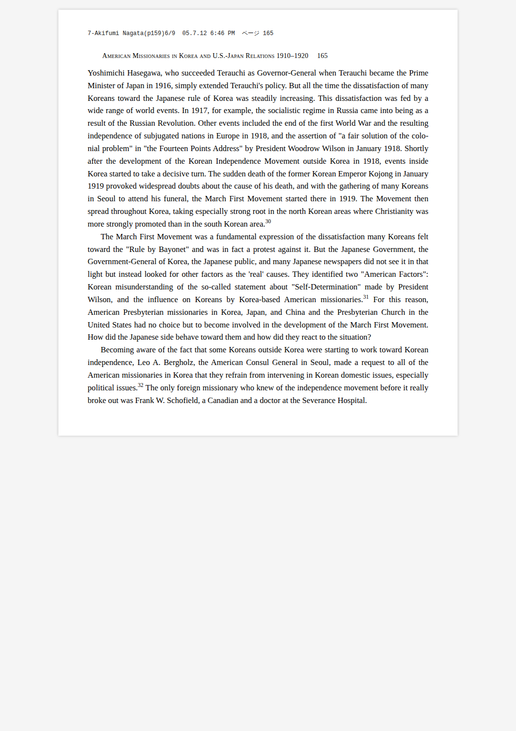7-Akifumi Nagata(p159)6/9 05.7.12 6:46 PM ページ 165
American Missionaries in Korea and U.S.-Japan Relations 1910–1920165
Yoshimichi Hasegawa, who succeeded Terauchi as Governor-General when Terauchi became the Prime Minister of Japan in 1916, simply extended Terauchi's policy. But all the time the dissatisfaction of many Koreans toward the Japanese rule of Korea was steadily increasing. This dissatisfaction was fed by a wide range of world events. In 1917, for example, the socialistic regime in Russia came into being as a result of the Russian Revolution. Other events included the end of the first World War and the resulting independence of subjugated nations in Europe in 1918, and the assertion of "a fair solution of the colonial problem" in "the Fourteen Points Address" by President Woodrow Wilson in January 1918. Shortly after the development of the Korean Independence Movement outside Korea in 1918, events inside Korea started to take a decisive turn. The sudden death of the former Korean Emperor Kojong in January 1919 provoked widespread doubts about the cause of his death, and with the gathering of many Koreans in Seoul to attend his funeral, the March First Movement started there in 1919. The Movement then spread throughout Korea, taking especially strong root in the north Korean areas where Christianity was more strongly promoted than in the south Korean area.30
The March First Movement was a fundamental expression of the dissatisfaction many Koreans felt toward the "Rule by Bayonet" and was in fact a protest against it. But the Japanese Government, the Government-General of Korea, the Japanese public, and many Japanese newspapers did not see it in that light but instead looked for other factors as the 'real' causes. They identified two "American Factors": Korean misunderstanding of the so-called statement about "Self-Determination" made by President Wilson, and the influence on Koreans by Korea-based American missionaries.31 For this reason, American Presbyterian missionaries in Korea, Japan, and China and the Presbyterian Church in the United States had no choice but to become involved in the development of the March First Movement. How did the Japanese side behave toward them and how did they react to the situation?
Becoming aware of the fact that some Koreans outside Korea were starting to work toward Korean independence, Leo A. Bergholz, the American Consul General in Seoul, made a request to all of the American missionaries in Korea that they refrain from intervening in Korean domestic issues, especially political issues.32 The only foreign missionary who knew of the independence movement before it really broke out was Frank W. Schofield, a Canadian and a doctor at the Severance Hospital.